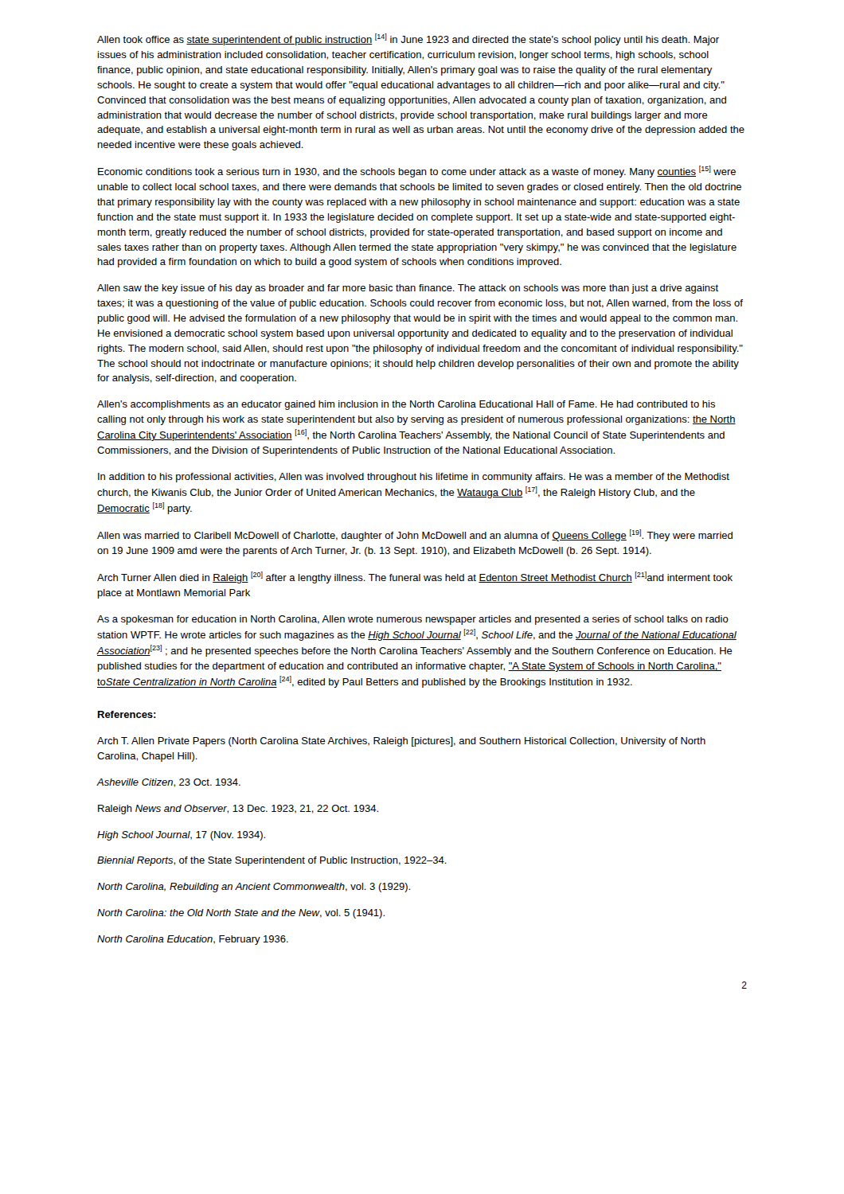Allen took office as state superintendent of public instruction [14] in June 1923 and directed the state's school policy until his death. Major issues of his administration included consolidation, teacher certification, curriculum revision, longer school terms, high schools, school finance, public opinion, and state educational responsibility. Initially, Allen's primary goal was to raise the quality of the rural elementary schools. He sought to create a system that would offer "equal educational advantages to all children—rich and poor alike—rural and city." Convinced that consolidation was the best means of equalizing opportunities, Allen advocated a county plan of taxation, organization, and administration that would decrease the number of school districts, provide school transportation, make rural buildings larger and more adequate, and establish a universal eight-month term in rural as well as urban areas. Not until the economy drive of the depression added the needed incentive were these goals achieved.
Economic conditions took a serious turn in 1930, and the schools began to come under attack as a waste of money. Many counties [15] were unable to collect local school taxes, and there were demands that schools be limited to seven grades or closed entirely. Then the old doctrine that primary responsibility lay with the county was replaced with a new philosophy in school maintenance and support: education was a state function and the state must support it. In 1933 the legislature decided on complete support. It set up a state-wide and state-supported eight-month term, greatly reduced the number of school districts, provided for state-operated transportation, and based support on income and sales taxes rather than on property taxes. Although Allen termed the state appropriation "very skimpy," he was convinced that the legislature had provided a firm foundation on which to build a good system of schools when conditions improved.
Allen saw the key issue of his day as broader and far more basic than finance. The attack on schools was more than just a drive against taxes; it was a questioning of the value of public education. Schools could recover from economic loss, but not, Allen warned, from the loss of public good will. He advised the formulation of a new philosophy that would be in spirit with the times and would appeal to the common man. He envisioned a democratic school system based upon universal opportunity and dedicated to equality and to the preservation of individual rights. The modern school, said Allen, should rest upon "the philosophy of individual freedom and the concomitant of individual responsibility." The school should not indoctrinate or manufacture opinions; it should help children develop personalities of their own and promote the ability for analysis, self-direction, and cooperation.
Allen's accomplishments as an educator gained him inclusion in the North Carolina Educational Hall of Fame. He had contributed to his calling not only through his work as state superintendent but also by serving as president of numerous professional organizations: the North Carolina City Superintendents' Association [16], the North Carolina Teachers' Assembly, the National Council of State Superintendents and Commissioners, and the Division of Superintendents of Public Instruction of the National Educational Association.
In addition to his professional activities, Allen was involved throughout his lifetime in community affairs. He was a member of the Methodist church, the Kiwanis Club, the Junior Order of United American Mechanics, the Watauga Club [17], the Raleigh History Club, and the Democratic [18] party.
Allen was married to Claribell McDowell of Charlotte, daughter of John McDowell and an alumna of Queens College [19]. They were married on 19 June 1909 amd were the parents of Arch Turner, Jr. (b. 13 Sept. 1910), and Elizabeth McDowell (b. 26 Sept. 1914).
Arch Turner Allen died in Raleigh [20] after a lengthy illness. The funeral was held at Edenton Street Methodist Church [21]and interment took place at Montlawn Memorial Park
As a spokesman for education in North Carolina, Allen wrote numerous newspaper articles and presented a series of school talks on radio station WPTF. He wrote articles for such magazines as the High School Journal [22], School Life, and the Journal of the National Educational Association[23] ; and he presented speeches before the North Carolina Teachers' Assembly and the Southern Conference on Education. He published studies for the department of education and contributed an informative chapter, "A State System of Schools in North Carolina," to State Centralization in North Carolina [24], edited by Paul Betters and published by the Brookings Institution in 1932.
References:
Arch T. Allen Private Papers (North Carolina State Archives, Raleigh [pictures], and Southern Historical Collection, University of North Carolina, Chapel Hill).
Asheville Citizen, 23 Oct. 1934.
Raleigh News and Observer, 13 Dec. 1923, 21, 22 Oct. 1934.
High School Journal, 17 (Nov. 1934).
Biennial Reports, of the State Superintendent of Public Instruction, 1922–34.
North Carolina, Rebuilding an Ancient Commonwealth, vol. 3 (1929).
North Carolina: the Old North State and the New, vol. 5 (1941).
North Carolina Education, February 1936.
2